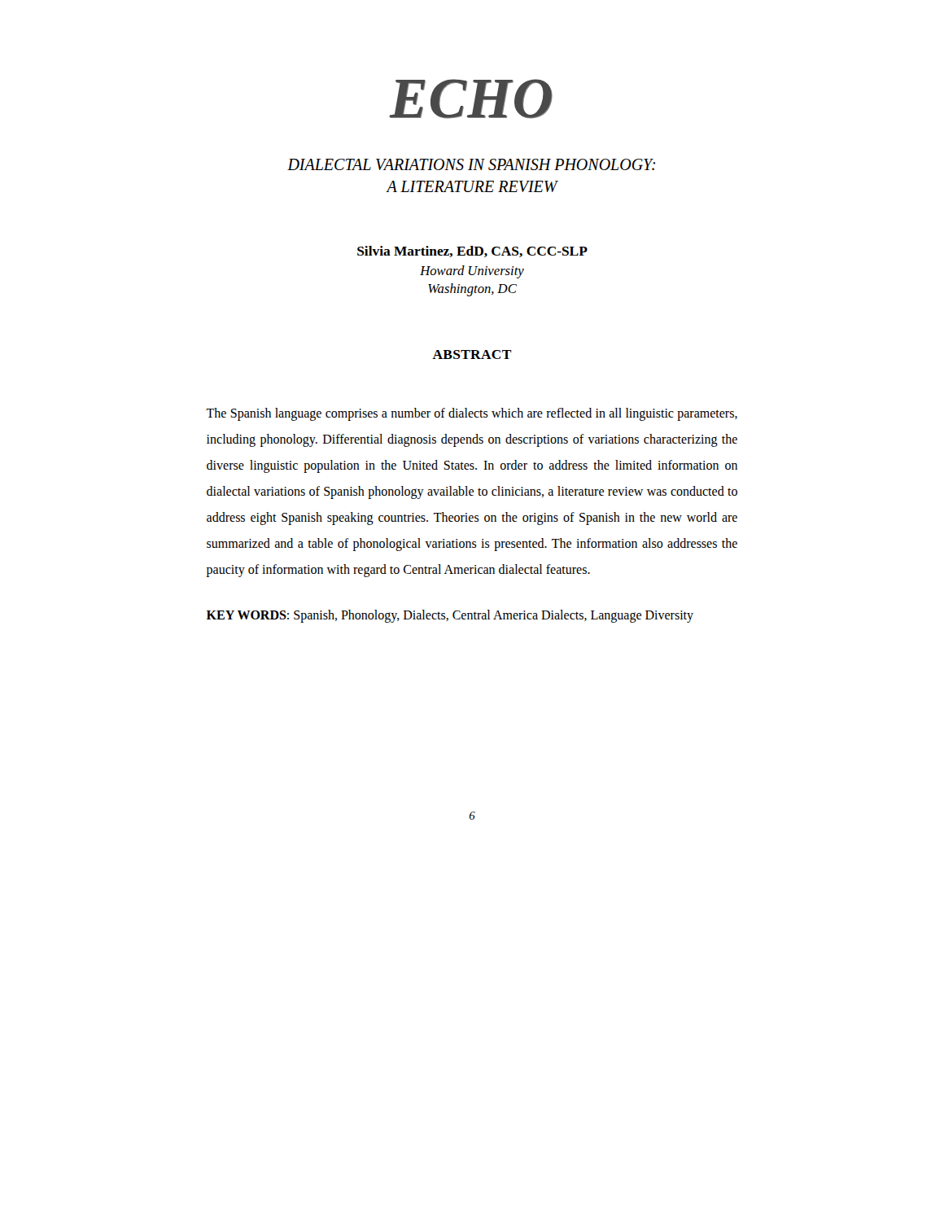ECHO
DIALECTAL VARIATIONS IN SPANISH PHONOLOGY:
A LITERATURE REVIEW
Silvia Martinez, EdD, CAS, CCC-SLP
Howard University
Washington, DC
ABSTRACT
The Spanish language comprises a number of dialects which are reflected in all linguistic parameters, including phonology. Differential diagnosis depends on descriptions of variations characterizing the diverse linguistic population in the United States. In order to address the limited information on dialectal variations of Spanish phonology available to clinicians, a literature review was conducted to address eight Spanish speaking countries. Theories on the origins of Spanish in the new world are summarized and a table of phonological variations is presented. The information also addresses the paucity of information with regard to Central American dialectal features.
KEY WORDS: Spanish, Phonology, Dialects, Central America Dialects, Language Diversity
6